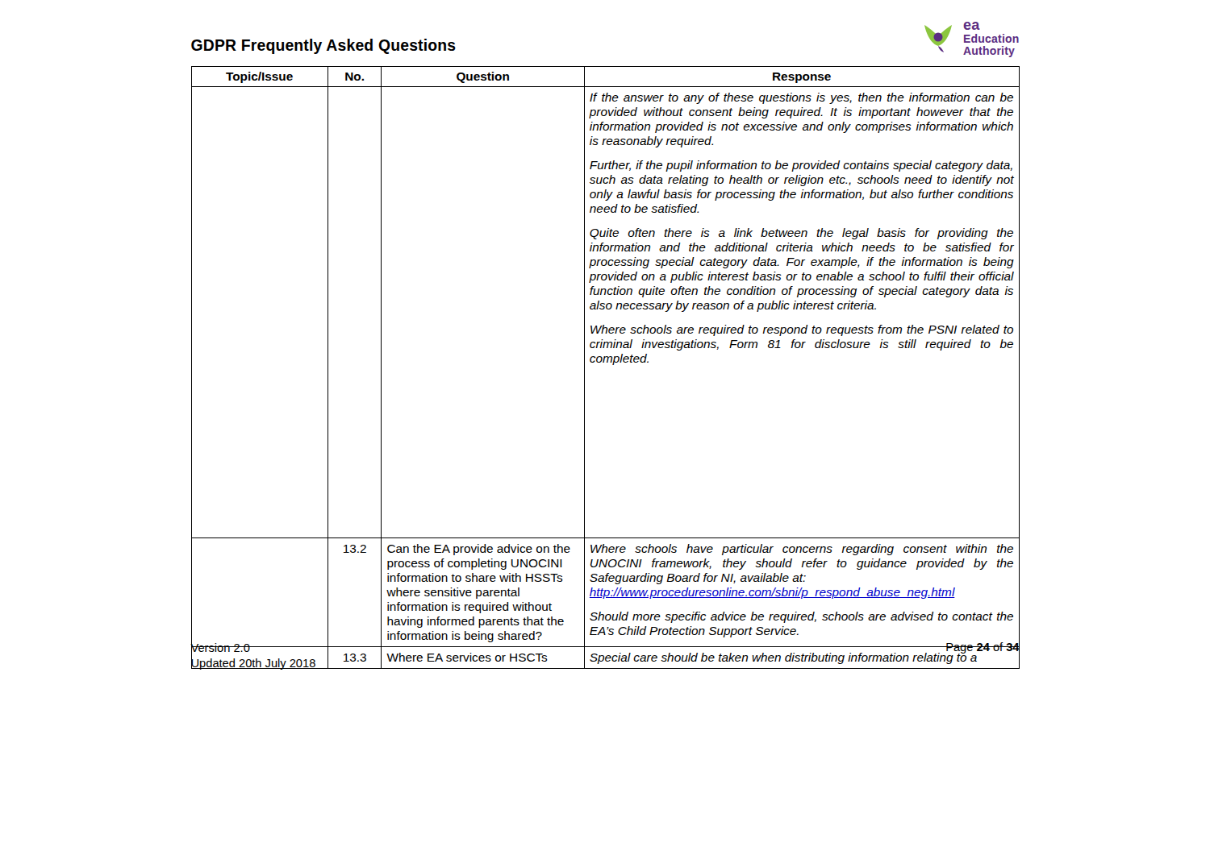ea Education Authority
GDPR Frequently Asked Questions
| Topic/Issue | No. | Question | Response |
| --- | --- | --- | --- |
| | | | If the answer to any of these questions is yes, then the information can be provided without consent being required. It is important however that the information provided is not excessive and only comprises information which is reasonably required. Further, if the pupil information to be provided contains special category data, such as data relating to health or religion etc., schools need to identify not only a lawful basis for processing the information, but also further conditions need to be satisfied. Quite often there is a link between the legal basis for providing the information and the additional criteria which needs to be satisfied for processing special category data. For example, if the information is being provided on a public interest basis or to enable a school to fulfil their official function quite often the condition of processing of special category data is also necessary by reason of a public interest criteria. Where schools are required to respond to requests from the PSNI related to criminal investigations, Form 81 for disclosure is still required to be completed. |
| | 13.2 | Can the EA provide advice on the process of completing UNOCINI information to share with HSSTs where sensitive parental information is required without having informed parents that the information is being shared? | Where schools have particular concerns regarding consent within the UNOCINI framework, they should refer to guidance provided by the Safeguarding Board for NI, available at: http://www.proceduresonline.com/sbni/p_respond_abuse_neg.html Should more specific advice be required, schools are advised to contact the EA’s Child Protection Support Service. |
| | 13.3 | Where EA services or HSCTs | Special care should be taken when distributing information relating to a |
Version 2.0
Updated 20th July 2018
Page 24 of 34